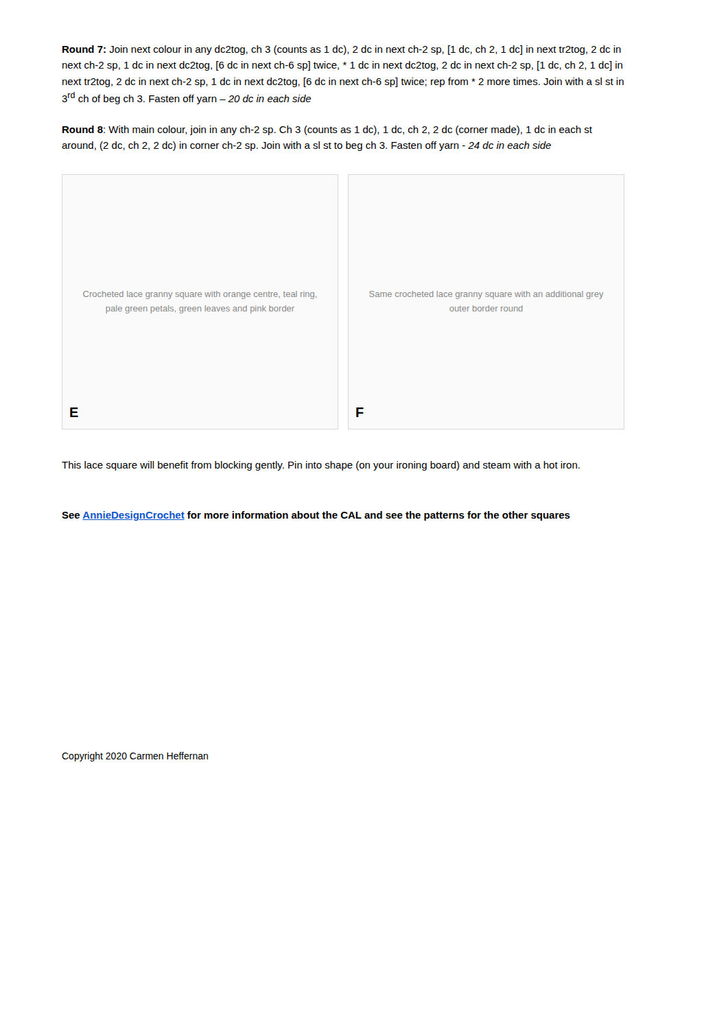Round 7: Join next colour in any dc2tog, ch 3 (counts as 1 dc), 2 dc in next ch-2 sp, [1 dc, ch 2, 1 dc] in next tr2tog, 2 dc in next ch-2 sp, 1 dc in next dc2tog, [6 dc in next ch-6 sp] twice, * 1 dc in next dc2tog, 2 dc in next ch-2 sp, [1 dc, ch 2, 1 dc] in next tr2tog, 2 dc in next ch-2 sp, 1 dc in next dc2tog, [6 dc in next ch-6 sp] twice; rep from * 2 more times. Join with a sl st in 3rd ch of beg ch 3. Fasten off yarn – 20 dc in each side
Round 8: With main colour, join in any ch-2 sp. Ch 3 (counts as 1 dc), 1 dc, ch 2, 2 dc (corner made), 1 dc in each st around, (2 dc, ch 2, 2 dc) in corner ch-2 sp. Join with a sl st to beg ch 3. Fasten off yarn - 24 dc in each side
Crocheted lace granny square with orange centre, teal ring, pale green petals, green leaves and pink border
E
Same crocheted lace granny square with an additional grey outer border round
F
This lace square will benefit from blocking gently. Pin into shape (on your ironing board) and steam with a hot iron.
See AnnieDesignCrochet for more information about the CAL and see the patterns for the other squares
Copyright 2020 Carmen Heffernan